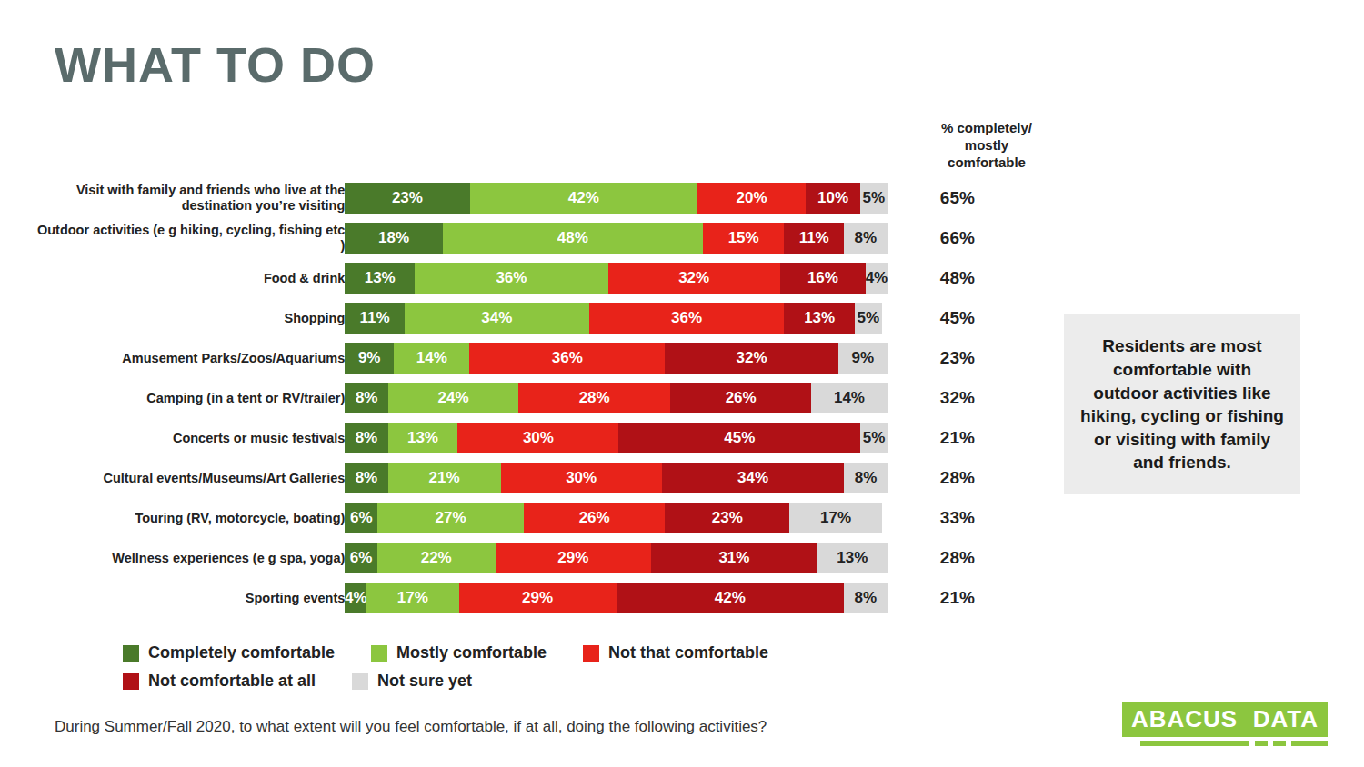WHAT TO DO
% completely/
mostly
comfortable
| Visit with family and friends who live at the destination you’re visiting | 23% 42% 20% 10% 5% | 65% |
| Outdoor activities (e g hiking, cycling, fishing etc ) | 18% 48% 15% 11% 8% | 66% |
| Food & drink | 13% 36% 32% 16% 4% | 48% |
| Shopping | 11% 34% 36% 13% 5% | 45% |
| Amusement Parks/Zoos/Aquariums | 9% 14% 36% 32% 9% | 23% |
| Camping (in a tent or RV/trailer) | 8% 24% 28% 26% 14% | 32% |
| Concerts or music festivals | 8% 13% 30% 45% 5% | 21% |
| Cultural events/Museums/Art Galleries | 8% 21% 30% 34% 8% | 28% |
| Touring (RV, motorcycle, boating) | 6% 27% 26% 23% 17% | 33% |
| Wellness experiences (e g spa, yoga) | 6% 22% 29% 31% 13% | 28% |
| Sporting events | 4% 17% 29% 42% 8% | 21% |
Residents are most comfortable with outdoor activities like hiking, cycling or fishing or visiting with family and friends.
Completely comfortable
Mostly comfortable
Not that comfortable
Not comfortable at all
Not sure yet
During Summer/Fall 2020, to what extent will you feel comfortable, if at all, doing the following activities?
ABACUS DATA